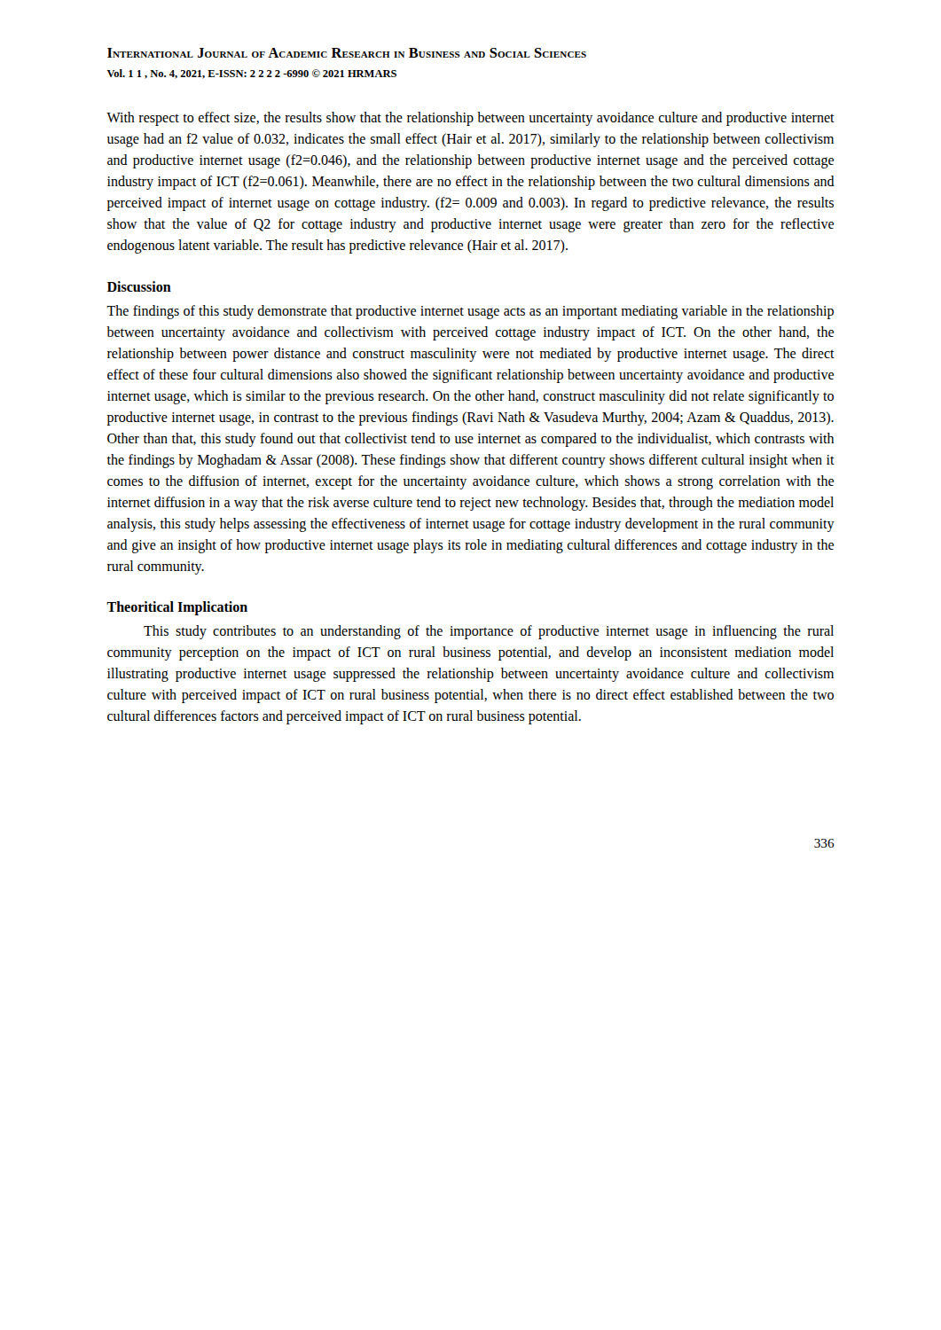International Journal of Academic Research in Business and Social Sciences
Vol. 1 1 , No. 4, 2021, E-ISSN: 2 2 2 2 -6990 © 2021 HRMARS
With respect to effect size, the results show that the relationship between uncertainty avoidance culture and productive internet usage had an f2 value of 0.032, indicates the small effect (Hair et al. 2017), similarly to the relationship between collectivism and productive internet usage (f2=0.046), and the relationship between productive internet usage and the perceived cottage industry impact of ICT (f2=0.061). Meanwhile, there are no effect in the relationship between the two cultural dimensions and perceived impact of internet usage on cottage industry. (f2= 0.009 and 0.003). In regard to predictive relevance, the results show that the value of Q2 for cottage industry and productive internet usage were greater than zero for the reflective endogenous latent variable. The result has predictive relevance (Hair et al. 2017).
Discussion
The findings of this study demonstrate that productive internet usage acts as an important mediating variable in the relationship between uncertainty avoidance and collectivism with perceived cottage industry impact of ICT. On the other hand, the relationship between power distance and construct masculinity were not mediated by productive internet usage. The direct effect of these four cultural dimensions also showed the significant relationship between uncertainty avoidance and productive internet usage, which is similar to the previous research. On the other hand, construct masculinity did not relate significantly to productive internet usage, in contrast to the previous findings (Ravi Nath & Vasudeva Murthy, 2004; Azam & Quaddus, 2013). Other than that, this study found out that collectivist tend to use internet as compared to the individualist, which contrasts with the findings by Moghadam & Assar (2008). These findings show that different country shows different cultural insight when it comes to the diffusion of internet, except for the uncertainty avoidance culture, which shows a strong correlation with the internet diffusion in a way that the risk averse culture tend to reject new technology. Besides that, through the mediation model analysis, this study helps assessing the effectiveness of internet usage for cottage industry development in the rural community and give an insight of how productive internet usage plays its role in mediating cultural differences and cottage industry in the rural community.
Theoritical Implication
This study contributes to an understanding of the importance of productive internet usage in influencing the rural community perception on the impact of ICT on rural business potential, and develop an inconsistent mediation model illustrating productive internet usage suppressed the relationship between uncertainty avoidance culture and collectivism culture with perceived impact of ICT on rural business potential, when there is no direct effect established between the two cultural differences factors and perceived impact of ICT on rural business potential.
336